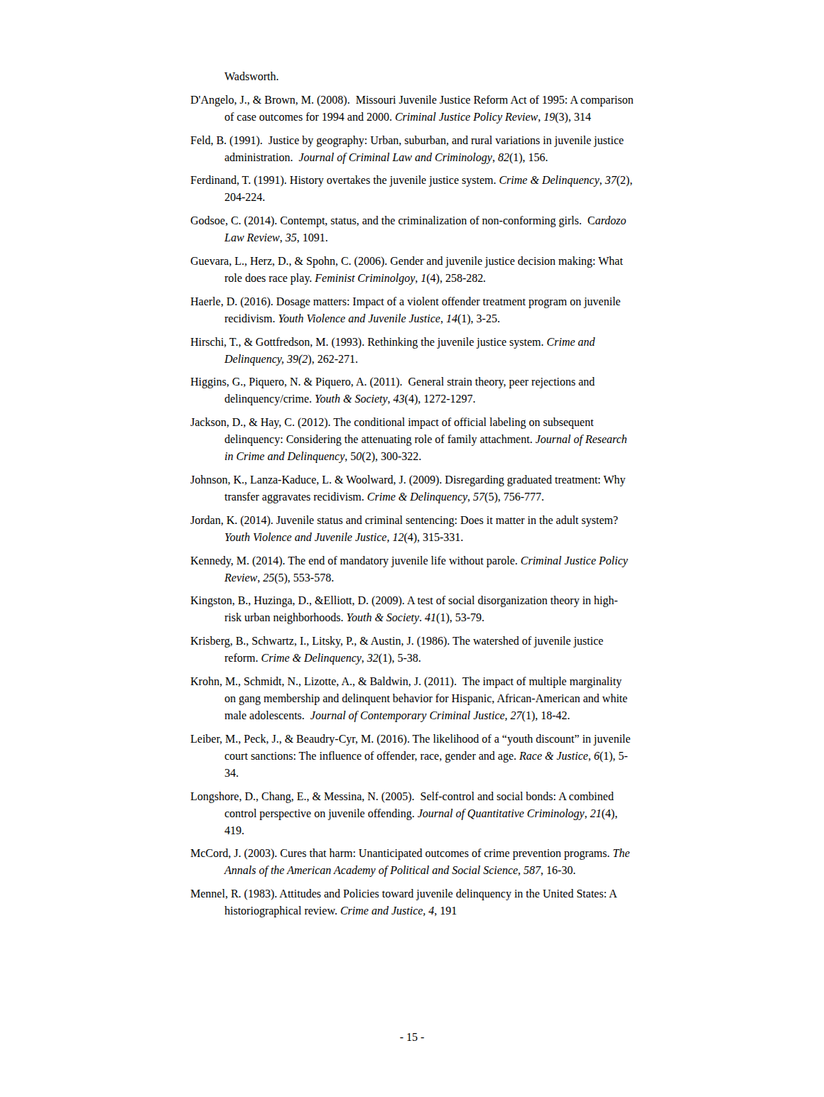Wadsworth.
D'Angelo, J., & Brown, M. (2008). Missouri Juvenile Justice Reform Act of 1995: A comparison of case outcomes for 1994 and 2000. Criminal Justice Policy Review, 19(3), 314
Feld, B. (1991). Justice by geography: Urban, suburban, and rural variations in juvenile justice administration. Journal of Criminal Law and Criminology, 82(1), 156.
Ferdinand, T. (1991). History overtakes the juvenile justice system. Crime & Delinquency, 37(2), 204-224.
Godsoe, C. (2014). Contempt, status, and the criminalization of non-conforming girls. Cardozo Law Review, 35, 1091.
Guevara, L., Herz, D., & Spohn, C. (2006). Gender and juvenile justice decision making: What role does race play. Feminist Criminolgoy, 1(4), 258-282.
Haerle, D. (2016). Dosage matters: Impact of a violent offender treatment program on juvenile recidivism. Youth Violence and Juvenile Justice, 14(1), 3-25.
Hirschi, T., & Gottfredson, M. (1993). Rethinking the juvenile justice system. Crime and Delinquency, 39(2), 262-271.
Higgins, G., Piquero, N. & Piquero, A. (2011). General strain theory, peer rejections and delinquency/crime. Youth & Society, 43(4), 1272-1297.
Jackson, D., & Hay, C. (2012). The conditional impact of official labeling on subsequent delinquency: Considering the attenuating role of family attachment. Journal of Research in Crime and Delinquency, 50(2), 300-322.
Johnson, K., Lanza-Kaduce, L. & Woolward, J. (2009). Disregarding graduated treatment: Why transfer aggravates recidivism. Crime & Delinquency, 57(5), 756-777.
Jordan, K. (2014). Juvenile status and criminal sentencing: Does it matter in the adult system? Youth Violence and Juvenile Justice, 12(4), 315-331.
Kennedy, M. (2014). The end of mandatory juvenile life without parole. Criminal Justice Policy Review, 25(5), 553-578.
Kingston, B., Huzinga, D., &Elliott, D. (2009). A test of social disorganization theory in high-risk urban neighborhoods. Youth & Society. 41(1), 53-79.
Krisberg, B., Schwartz, I., Litsky, P., & Austin, J. (1986). The watershed of juvenile justice reform. Crime & Delinquency, 32(1), 5-38.
Krohn, M., Schmidt, N., Lizotte, A., & Baldwin, J. (2011). The impact of multiple marginality on gang membership and delinquent behavior for Hispanic, African-American and white male adolescents. Journal of Contemporary Criminal Justice, 27(1), 18-42.
Leiber, M., Peck, J., & Beaudry-Cyr, M. (2016). The likelihood of a “youth discount” in juvenile court sanctions: The influence of offender, race, gender and age. Race & Justice, 6(1), 5-34.
Longshore, D., Chang, E., & Messina, N. (2005). Self-control and social bonds: A combined control perspective on juvenile offending. Journal of Quantitative Criminology, 21(4), 419.
McCord, J. (2003). Cures that harm: Unanticipated outcomes of crime prevention programs. The Annals of the American Academy of Political and Social Science, 587, 16-30.
Mennel, R. (1983). Attitudes and Policies toward juvenile delinquency in the United States: A historiographical review. Crime and Justice, 4, 191
- 15 -